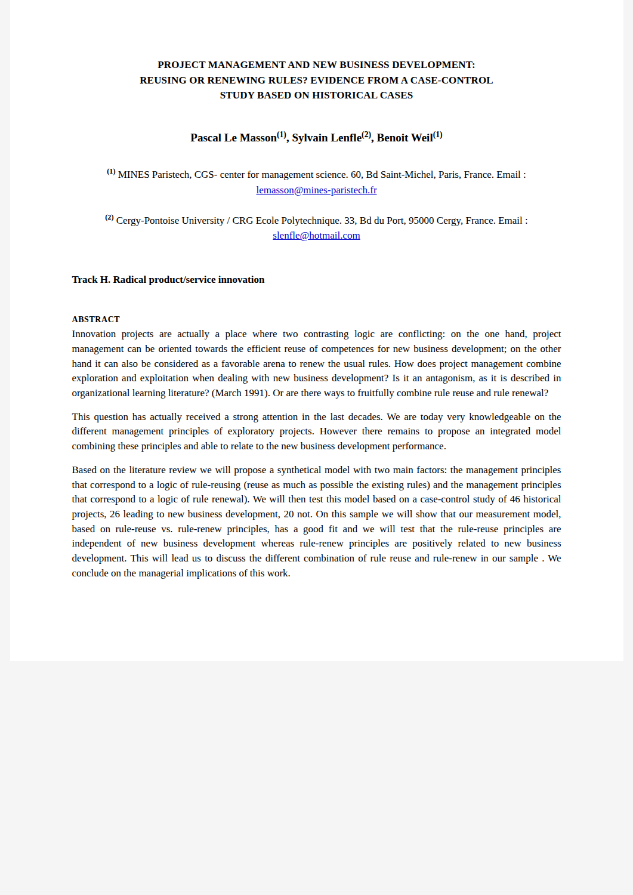Project Management and New Business Development:
Reusing or Renewing Rules? Evidence from a Case-Control
Study Based on Historical Cases
Pascal Le Masson(1), Sylvain Lenfle(2), Benoit Weil(1)
(1) MINES Paristech, CGS- center for management science. 60, Bd Saint-Michel, Paris, France. Email : lemasson@mines-paristech.fr
(2) Cergy-Pontoise University / CRG Ecole Polytechnique. 33, Bd du Port, 95000 Cergy, France. Email : slenfle@hotmail.com
Track H. Radical product/service innovation
Abstract
Innovation projects are actually a place where two contrasting logic are conflicting: on the one hand, project management can be oriented towards the efficient reuse of competences for new business development; on the other hand it can also be considered as a favorable arena to renew the usual rules. How does project management combine exploration and exploitation when dealing with new business development? Is it an antagonism, as it is described in organizational learning literature? (March 1991). Or are there ways to fruitfully combine rule reuse and rule renewal?
This question has actually received a strong attention in the last decades. We are today very knowledgeable on the different management principles of exploratory projects. However there remains to propose an integrated model combining these principles and able to relate to the new business development performance.
Based on the literature review we will propose a synthetical model with two main factors: the management principles that correspond to a logic of rule-reusing (reuse as much as possible the existing rules) and the management principles that correspond to a logic of rule renewal). We will then test this model based on a case-control study of 46 historical projects, 26 leading to new business development, 20 not. On this sample we will show that our measurement model, based on rule-reuse vs. rule-renew principles, has a good fit and we will test that the rule-reuse principles are independent of new business development whereas rule-renew principles are positively related to new business development. This will lead us to discuss the different combination of rule reuse and rule-renew in our sample . We conclude on the managerial implications of this work.